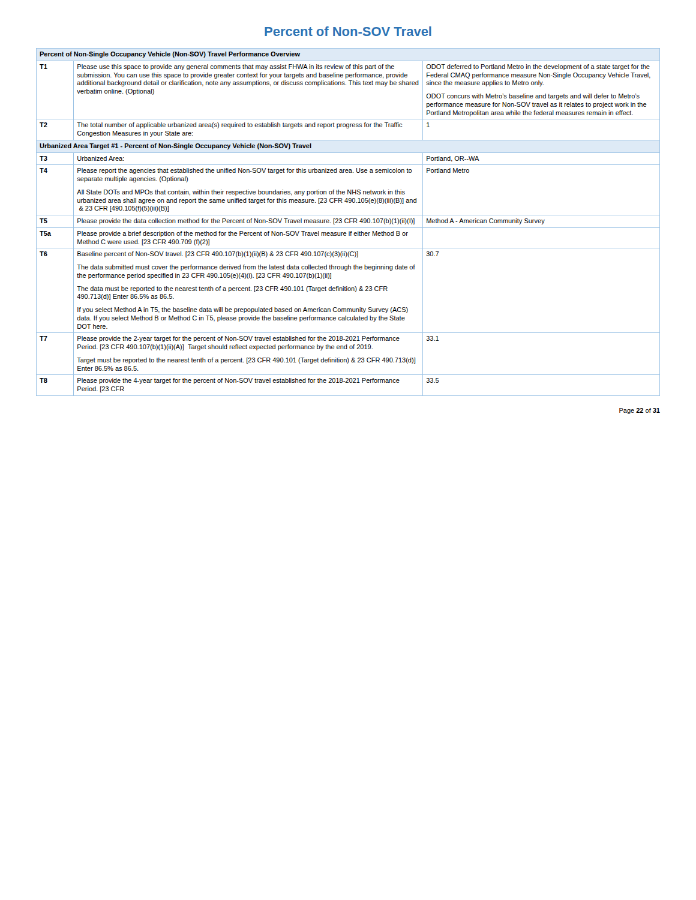Percent of Non-SOV Travel
| Percent of Non-Single Occupancy Vehicle (Non-SOV) Travel Performance Overview |
| T1 | Please use this space to provide any general comments that may assist FHWA in its review of this part of the submission. You can use this space to provide greater context for your targets and baseline performance, provide additional background detail or clarification, note any assumptions, or discuss complications. This text may be shared verbatim online. (Optional) | ODOT deferred to Portland Metro in the development of a state target for the Federal CMAQ performance measure Non-Single Occupancy Vehicle Travel, since the measure applies to Metro only. ODOT concurs with Metro’s baseline and targets and will defer to Metro’s performance measure for Non-SOV travel as it relates to project work in the Portland Metropolitan area while the federal measures remain in effect. |
| T2 | The total number of applicable urbanized area(s) required to establish targets and report progress for the Traffic Congestion Measures in your State are: | 1 |
| Urbanized Area Target #1 - Percent of Non-Single Occupancy Vehicle (Non-SOV) Travel |
| T3 | Urbanized Area: | Portland, OR--WA |
| T4 | Please report the agencies that established the unified Non-SOV target for this urbanized area. Use a semicolon to separate multiple agencies. (Optional) All State DOTs and MPOs that contain, within their respective boundaries, any portion of the NHS network in this urbanized area shall agree on and report the same unified target for this measure. [23 CFR 490.105(e)(8)(iii)(B)] and & 23 CFR [490.105(f)(5)(iii)(B)] | Portland Metro |
| T5 | Please provide the data collection method for the Percent of Non-SOV Travel measure. [23 CFR 490.107(b)(1)(ii)(I)] | Method A - American Community Survey |
| T5a | Please provide a brief description of the method for the Percent of Non-SOV Travel measure if either Method B or Method C were used. [23 CFR 490.709 (f)(2)] | |
| T6 | Baseline percent of Non-SOV travel. [23 CFR 490.107(b)(1)(ii)(B) & 23 CFR 490.107(c)(3)(ii)(C)] The data submitted must cover the performance derived from the latest data collected through the beginning date of the performance period specified in 23 CFR 490.105(e)(4)(i). [23 CFR 490.107(b)(1)(ii)] The data must be reported to the nearest tenth of a percent. [23 CFR 490.101 (Target definition) & 23 CFR 490.713(d)] Enter 86.5% as 86.5. If you select Method A in T5, the baseline data will be prepopulated based on American Community Survey (ACS) data. If you select Method B or Method C in T5, please provide the baseline performance calculated by the State DOT here. | 30.7 |
| T7 | Please provide the 2-year target for the percent of Non-SOV travel established for the 2018-2021 Performance Period. [23 CFR 490.107(b)(1)(ii)(A)] Target should reflect expected performance by the end of 2019. Target must be reported to the nearest tenth of a percent. [23 CFR 490.101 (Target definition) & 23 CFR 490.713(d)] Enter 86.5% as 86.5. | 33.1 |
| T8 | Please provide the 4-year target for the percent of Non-SOV travel established for the 2018-2021 Performance Period. [23 CFR | 33.5 |
Page 22 of 31